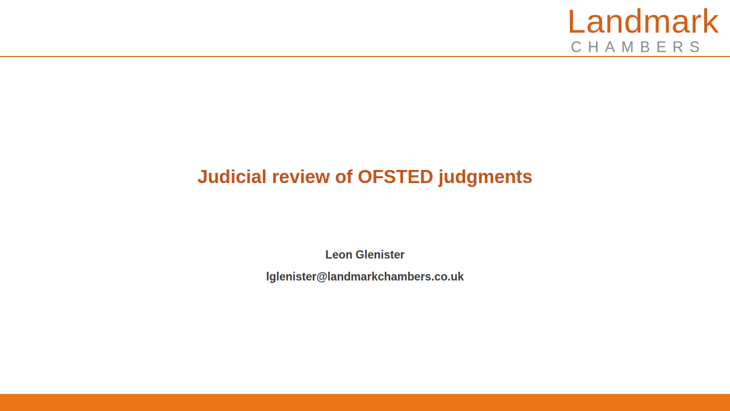Landmark CHAMBERS
Judicial review of OFSTED judgments
Leon Glenister lglenister@landmarkchambers.co.uk